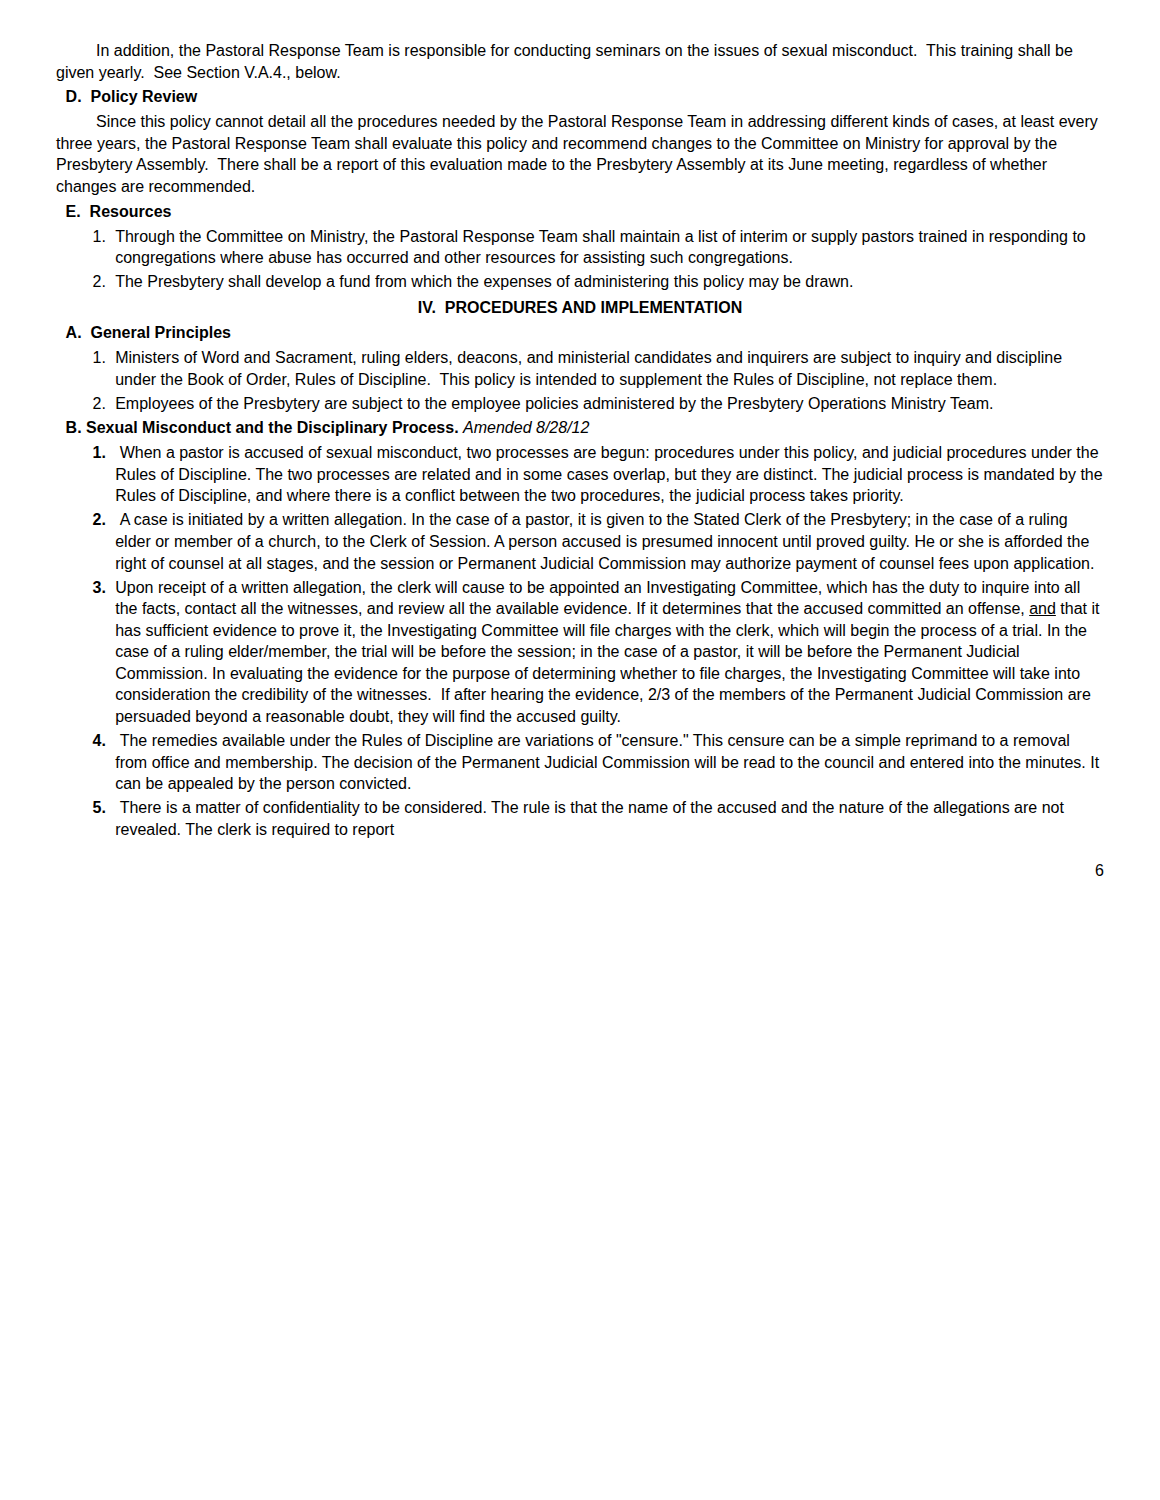In addition, the Pastoral Response Team is responsible for conducting seminars on the issues of sexual misconduct. This training shall be given yearly. See Section V.A.4., below.
D. Policy Review
Since this policy cannot detail all the procedures needed by the Pastoral Response Team in addressing different kinds of cases, at least every three years, the Pastoral Response Team shall evaluate this policy and recommend changes to the Committee on Ministry for approval by the Presbytery Assembly. There shall be a report of this evaluation made to the Presbytery Assembly at its June meeting, regardless of whether changes are recommended.
E. Resources
Through the Committee on Ministry, the Pastoral Response Team shall maintain a list of interim or supply pastors trained in responding to congregations where abuse has occurred and other resources for assisting such congregations.
The Presbytery shall develop a fund from which the expenses of administering this policy may be drawn.
IV. PROCEDURES AND IMPLEMENTATION
A. General Principles
Ministers of Word and Sacrament, ruling elders, deacons, and ministerial candidates and inquirers are subject to inquiry and discipline under the Book of Order, Rules of Discipline. This policy is intended to supplement the Rules of Discipline, not replace them.
Employees of the Presbytery are subject to the employee policies administered by the Presbytery Operations Ministry Team.
B. Sexual Misconduct and the Disciplinary Process. Amended 8/28/12
When a pastor is accused of sexual misconduct, two processes are begun: procedures under this policy, and judicial procedures under the Rules of Discipline. The two processes are related and in some cases overlap, but they are distinct. The judicial process is mandated by the Rules of Discipline, and where there is a conflict between the two procedures, the judicial process takes priority.
A case is initiated by a written allegation. In the case of a pastor, it is given to the Stated Clerk of the Presbytery; in the case of a ruling elder or member of a church, to the Clerk of Session. A person accused is presumed innocent until proved guilty. He or she is afforded the right of counsel at all stages, and the session or Permanent Judicial Commission may authorize payment of counsel fees upon application.
Upon receipt of a written allegation, the clerk will cause to be appointed an Investigating Committee, which has the duty to inquire into all the facts, contact all the witnesses, and review all the available evidence. If it determines that the accused committed an offense, and that it has sufficient evidence to prove it, the Investigating Committee will file charges with the clerk, which will begin the process of a trial. In the case of a ruling elder/member, the trial will be before the session; in the case of a pastor, it will be before the Permanent Judicial Commission. In evaluating the evidence for the purpose of determining whether to file charges, the Investigating Committee will take into consideration the credibility of the witnesses. If after hearing the evidence, 2/3 of the members of the Permanent Judicial Commission are persuaded beyond a reasonable doubt, they will find the accused guilty.
The remedies available under the Rules of Discipline are variations of "censure." This censure can be a simple reprimand to a removal from office and membership. The decision of the Permanent Judicial Commission will be read to the council and entered into the minutes. It can be appealed by the person convicted.
There is a matter of confidentiality to be considered. The rule is that the name of the accused and the nature of the allegations are not revealed. The clerk is required to report
6